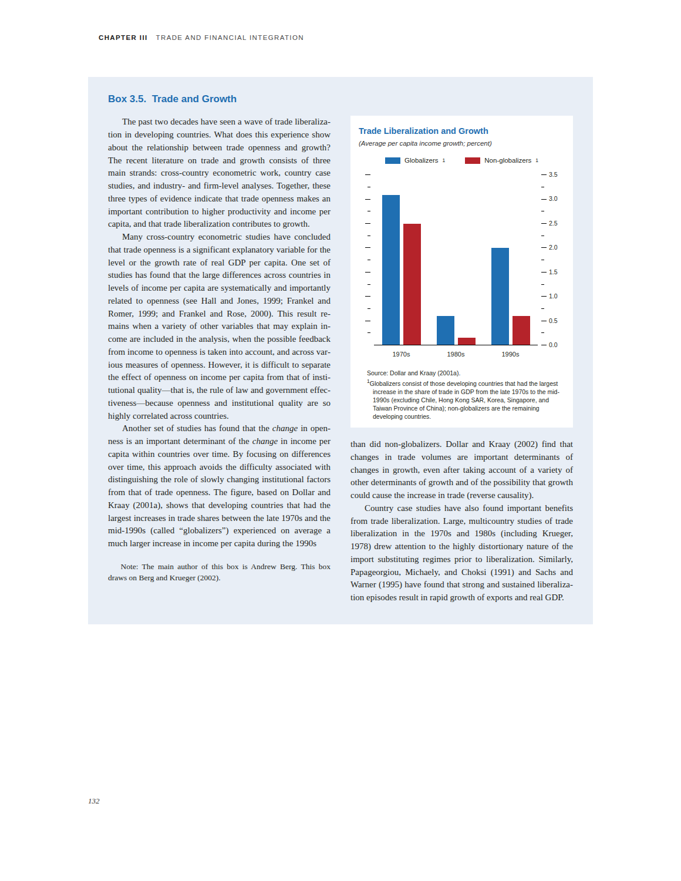CHAPTER III TRADE AND FINANCIAL INTEGRATION
Box 3.5. Trade and Growth
The past two decades have seen a wave of trade liberalization in developing countries. What does this experience show about the relationship between trade openness and growth? The recent literature on trade and growth consists of three main strands: cross-country econometric work, country case studies, and industry- and firm-level analyses. Together, these three types of evidence indicate that trade openness makes an important contribution to higher productivity and income per capita, and that trade liberalization contributes to growth.
Many cross-country econometric studies have concluded that trade openness is a significant explanatory variable for the level or the growth rate of real GDP per capita. One set of studies has found that the large differences across countries in levels of income per capita are systematically and importantly related to openness (see Hall and Jones, 1999; Frankel and Romer, 1999; and Frankel and Rose, 2000). This result remains when a variety of other variables that may explain income are included in the analysis, when the possible feedback from income to openness is taken into account, and across various measures of openness. However, it is difficult to separate the effect of openness on income per capita from that of institutional quality—that is, the rule of law and government effectiveness—because openness and institutional quality are so highly correlated across countries.
Another set of studies has found that the change in openness is an important determinant of the change in income per capita within countries over time. By focusing on differences over time, this approach avoids the difficulty associated with distinguishing the role of slowly changing institutional factors from that of trade openness. The figure, based on Dollar and Kraay (2001a), shows that developing countries that had the largest increases in trade shares between the late 1970s and the mid-1990s (called “globalizers”) experienced on average a much larger increase in income per capita during the 1990s
Note: The main author of this box is Andrew Berg. This box draws on Berg and Krueger (2002).
Trade Liberalization and Growth
(Average per capita income growth; percent)
Globalizers1 Non-globalizers1
3.5
3.0
2.5
2.0
1.5
1.0
0.5
0.0
1970s 1980s 1990s
Source: Dollar and Kraay (2001a). 1 Globalizers consist of those developing countries that had the largest increase in the share of trade in GDP from the late 1970s to the mid-1990s (excluding Chile, Hong Kong SAR, Korea, Singapore, and Taiwan Province of China); non-globalizers are the remaining developing countries.
than did non-globalizers. Dollar and Kraay (2002) find that changes in trade volumes are important determinants of changes in growth, even after taking account of a variety of other determinants of growth and of the possibility that growth could cause the increase in trade (reverse causality).
Country case studies have also found important benefits from trade liberalization. Large, multicountry studies of trade liberalization in the 1970s and 1980s (including Krueger, 1978) drew attention to the highly distortionary nature of the import substituting regimes prior to liberalization. Similarly, Papageorgiou, Michaely, and Choksi (1991) and Sachs and Warner (1995) have found that strong and sustained liberalization episodes result in rapid growth of exports and real GDP.
132